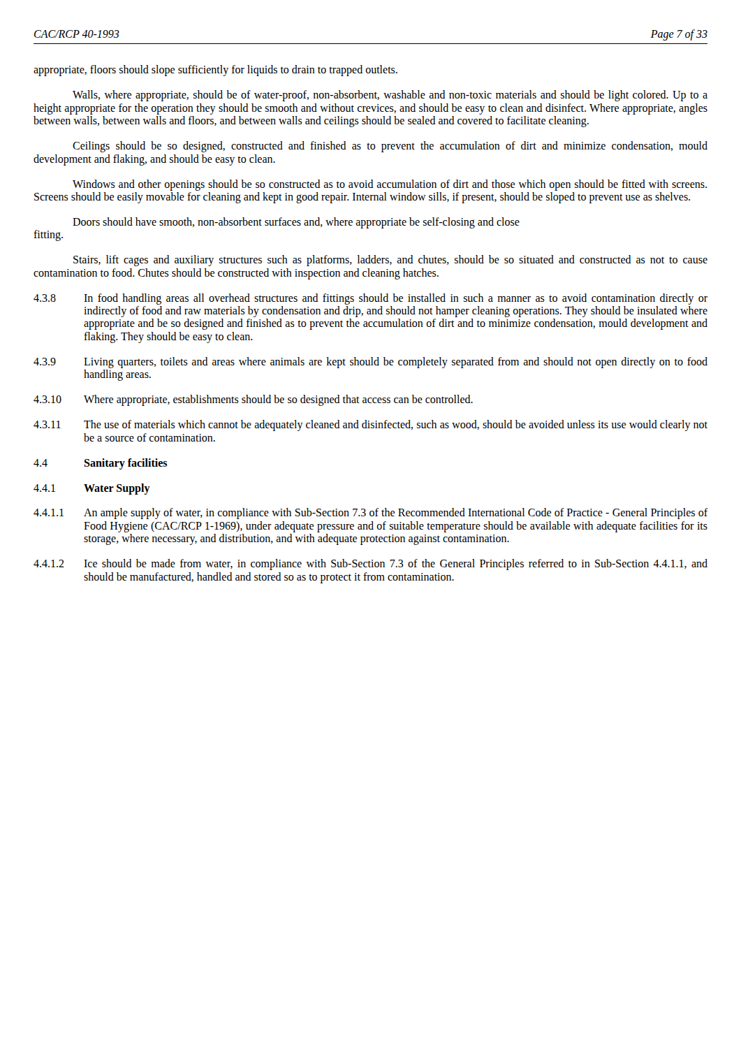CAC/RCP 40-1993
Page 7 of 33
appropriate, floors should slope sufficiently for liquids to drain to trapped outlets.
Walls, where appropriate, should be of water-proof, non-absorbent, washable and non-toxic materials and should be light colored. Up to a height appropriate for the operation they should be smooth and without crevices, and should be easy to clean and disinfect. Where appropriate, angles between walls, between walls and floors, and between walls and ceilings should be sealed and covered to facilitate cleaning.
Ceilings should be so designed, constructed and finished as to prevent the accumulation of dirt and minimize condensation, mould development and flaking, and should be easy to clean.
Windows and other openings should be so constructed as to avoid accumulation of dirt and those which open should be fitted with screens. Screens should be easily movable for cleaning and kept in good repair. Internal window sills, if present, should be sloped to prevent use as shelves.
Doors should have smooth, non-absorbent surfaces and, where appropriate be self-closing and close
fitting.
Stairs, lift cages and auxiliary structures such as platforms, ladders, and chutes, should be so situated and constructed as not to cause contamination to food. Chutes should be constructed with inspection and cleaning hatches.
4.3.8
In food handling areas all overhead structures and fittings should be installed in such a manner as to avoid contamination directly or indirectly of food and raw materials by condensation and drip, and should not hamper cleaning operations. They should be insulated where appropriate and be so designed and finished as to prevent the accumulation of dirt and to minimize condensation, mould development and flaking. They should be easy to clean.
4.3.9
Living quarters, toilets and areas where animals are kept should be completely separated from and should not open directly on to food handling areas.
4.3.10
Where appropriate, establishments should be so designed that access can be controlled.
4.3.11
The use of materials which cannot be adequately cleaned and disinfected, such as wood, should be avoided unless its use would clearly not be a source of contamination.
4.4
Sanitary facilities
4.4.1
Water Supply
4.4.1.1
An ample supply of water, in compliance with Sub-Section 7.3 of the Recommended International Code of Practice - General Principles of Food Hygiene (CAC/RCP 1-1969), under adequate pressure and of suitable temperature should be available with adequate facilities for its storage, where necessary, and distribution, and with adequate protection against contamination.
4.4.1.2
Ice should be made from water, in compliance with Sub-Section 7.3 of the General Principles referred to in Sub-Section 4.4.1.1, and should be manufactured, handled and stored so as to protect it from contamination.